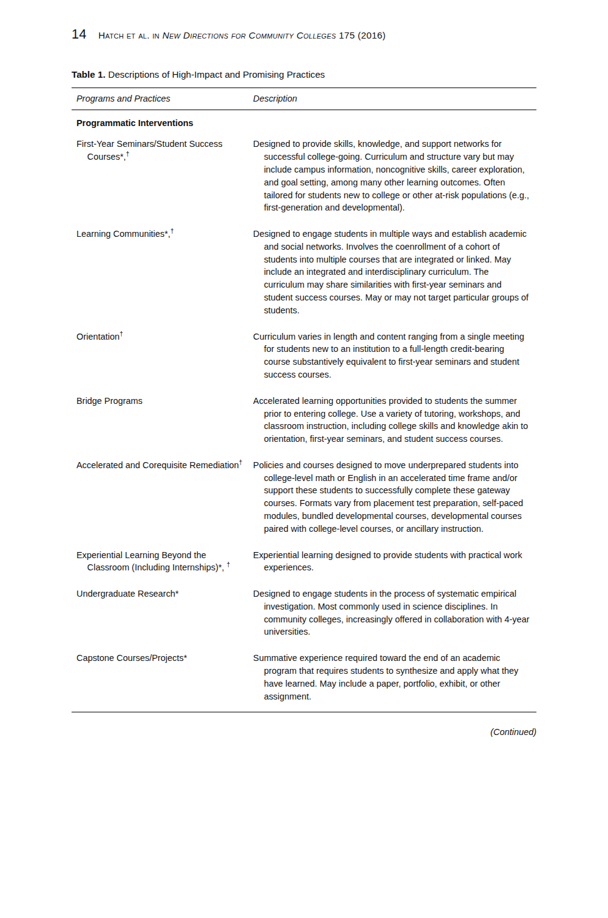14 Hatch et al. in New Directions for Community Colleges 175 (2016)
Table 1. Descriptions of High-Impact and Promising Practices
| Programs and Practices | Description |
| --- | --- |
| Programmatic Interventions |
| First-Year Seminars/Student Success Courses*, † | Designed to provide skills, knowledge, and support networks for successful college-going. Curriculum and structure vary but may include campus information, noncognitive skills, career exploration, and goal setting, among many other learning outcomes. Often tailored for students new to college or other at-risk populations (e.g., first-generation and developmental). |
| Learning Communities*, † | Designed to engage students in multiple ways and establish academic and social networks. Involves the coenrollment of a cohort of students into multiple courses that are integrated or linked. May include an integrated and interdisciplinary curriculum. The curriculum may share similarities with first-year seminars and student success courses. May or may not target particular groups of students. |
| Orientation † | Curriculum varies in length and content ranging from a single meeting for students new to an institution to a full-length credit-bearing course substantively equivalent to first-year seminars and student success courses. |
| Bridge Programs | Accelerated learning opportunities provided to students the summer prior to entering college. Use a variety of tutoring, workshops, and classroom instruction, including college skills and knowledge akin to orientation, first-year seminars, and student success courses. |
| Accelerated and Corequisite Remediation † | Policies and courses designed to move underprepared students into college-level math or English in an accelerated time frame and/or support these students to successfully complete these gateway courses. Formats vary from placement test preparation, self-paced modules, bundled developmental courses, developmental courses paired with college-level courses, or ancillary instruction. |
| Experiential Learning Beyond the Classroom (Including Internships)*, † | Experiential learning designed to provide students with practical work experiences. |
| Undergraduate Research* | Designed to engage students in the process of systematic empirical investigation. Most commonly used in science disciplines. In community colleges, increasingly offered in collaboration with 4-year universities. |
| Capstone Courses/Projects* | Summative experience required toward the end of an academic program that requires students to synthesize and apply what they have learned. May include a paper, portfolio, exhibit, or other assignment. |
(Continued)